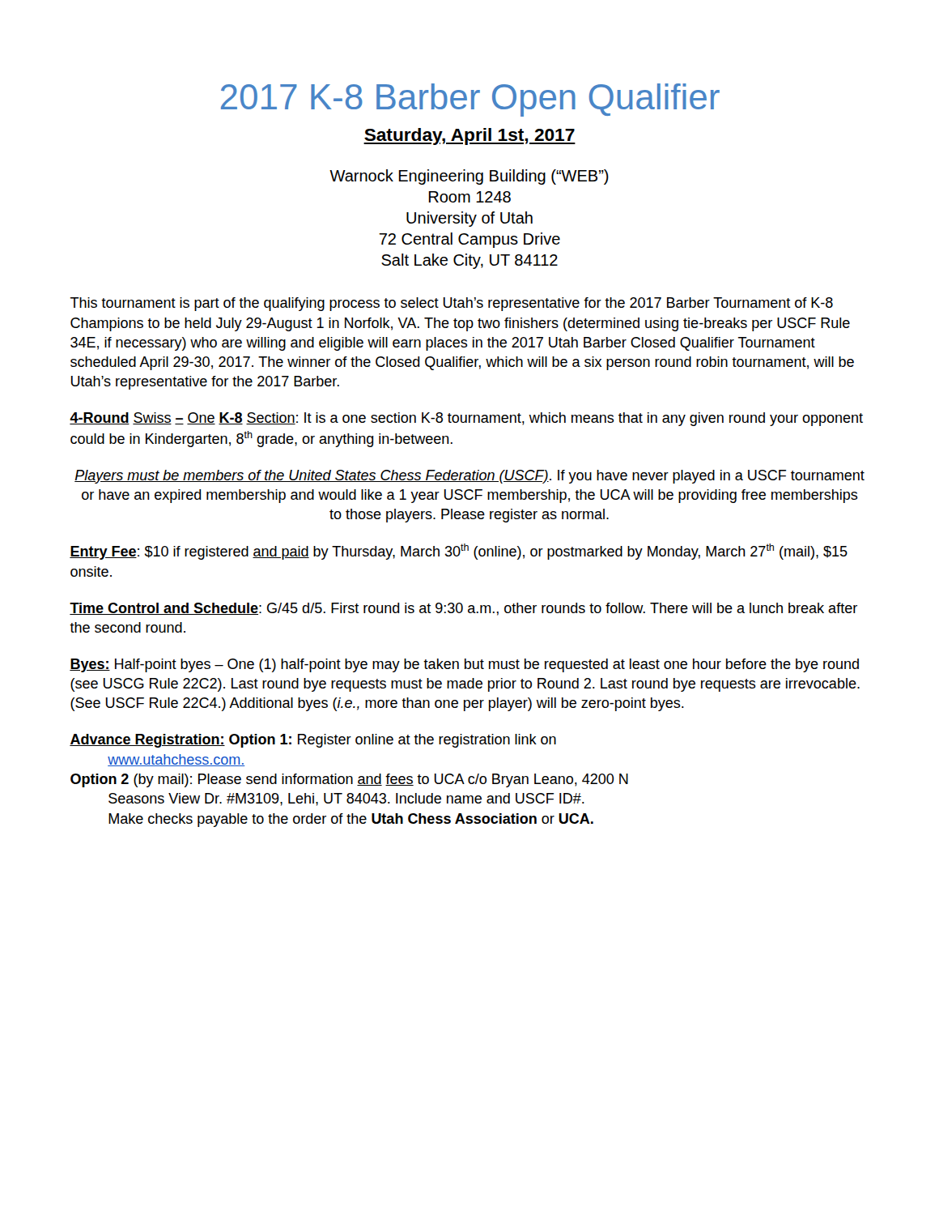2017 K-8 Barber Open Qualifier
Saturday, April 1st, 2017
Warnock Engineering Building (“WEB”)
Room 1248
University of Utah
72 Central Campus Drive
Salt Lake City, UT 84112
This tournament is part of the qualifying process to select Utah’s representative for the 2017 Barber Tournament of K-8 Champions to be held July 29-August 1 in Norfolk, VA. The top two finishers (determined using tie-breaks per USCF Rule 34E, if necessary) who are willing and eligible will earn places in the 2017 Utah Barber Closed Qualifier Tournament scheduled April 29-30, 2017. The winner of the Closed Qualifier, which will be a six person round robin tournament, will be Utah’s representative for the 2017 Barber.
4-Round Swiss – One K-8 Section: It is a one section K-8 tournament, which means that in any given round your opponent could be in Kindergarten, 8th grade, or anything in-between.
Players must be members of the United States Chess Federation (USCF). If you have never played in a USCF tournament or have an expired membership and would like a 1 year USCF membership, the UCA will be providing free memberships to those players. Please register as normal.
Entry Fee: $10 if registered and paid by Thursday, March 30th (online), or postmarked by Monday, March 27th (mail), $15 onsite.
Time Control and Schedule: G/45 d/5. First round is at 9:30 a.m., other rounds to follow. There will be a lunch break after the second round.
Byes: Half-point byes – One (1) half-point bye may be taken but must be requested at least one hour before the bye round (see USCG Rule 22C2). Last round bye requests must be made prior to Round 2. Last round bye requests are irrevocable. (See USCF Rule 22C4.) Additional byes (i.e., more than one per player) will be zero-point byes.
Advance Registration: Option 1: Register online at the registration link on
www.utahchess.com.
Option 2 (by mail): Please send information and fees to UCA c/o Bryan Leano, 4200 N
Seasons View Dr. #M3109, Lehi, UT 84043. Include name and USCF ID#.
Make checks payable to the order of the Utah Chess Association or UCA.